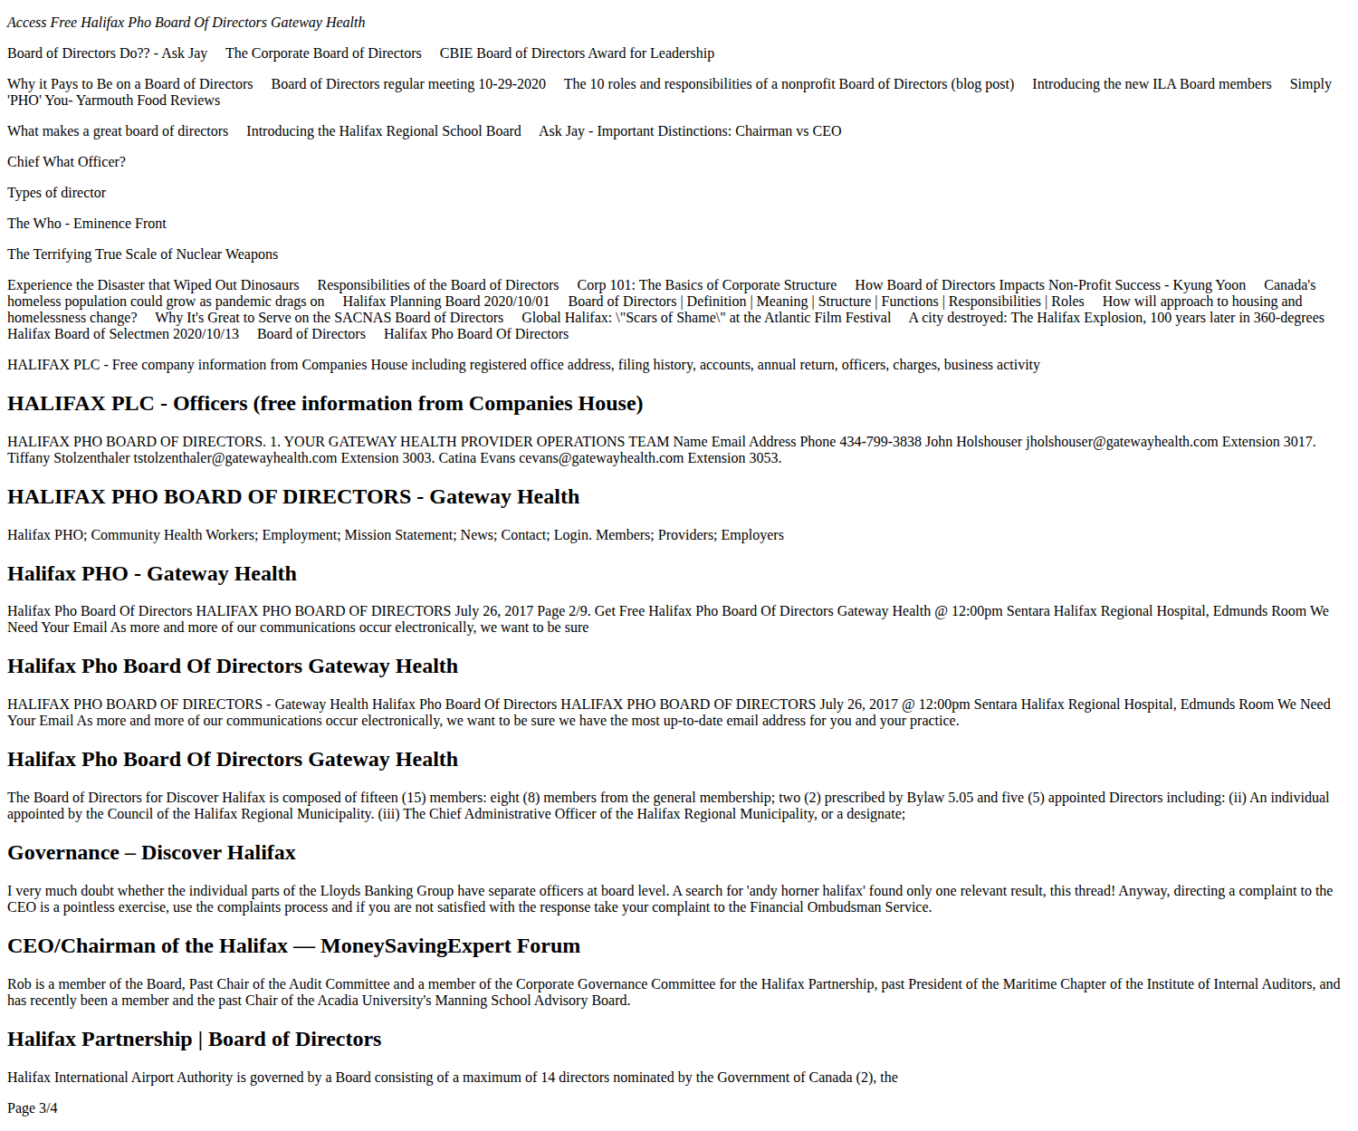Access Free Halifax Pho Board Of Directors Gateway Health
Board of Directors Do?? - Ask Jay The Corporate Board of Directors CBIE Board of Directors Award for Leadership
Why it Pays to Be on a Board of Directors Board of Directors regular meeting 10-29-2020 The 10 roles and responsibilities of a nonprofit Board of Directors (blog post) Introducing the new ILA Board members Simply 'PHO' You- Yarmouth Food Reviews
What makes a great board of directors Introducing the Halifax Regional School Board Ask Jay - Important Distinctions: Chairman vs CEO
Chief What Officer?
Types of director
The Who - Eminence Front
The Terrifying True Scale of Nuclear Weapons
Experience the Disaster that Wiped Out Dinosaurs Responsibilities of the Board of Directors Corp 101: The Basics of Corporate Structure How Board of Directors Impacts Non-Profit Success - Kyung Yoon Canada's homeless population could grow as pandemic drags on Halifax Planning Board 2020/10/01 Board of Directors | Definition | Meaning | Structure | Functions | Responsibilities | Roles How will approach to housing and homelessness change? Why It's Great to Serve on the SACNAS Board of Directors Global Halifax: \"Scars of Shame\" at the Atlantic Film Festival A city destroyed: The Halifax Explosion, 100 years later in 360-degrees Halifax Board of Selectmen 2020/10/13 Board of Directors Halifax Pho Board Of Directors
HALIFAX PLC - Free company information from Companies House including registered office address, filing history, accounts, annual return, officers, charges, business activity
HALIFAX PLC - Officers (free information from Companies House)
HALIFAX PHO BOARD OF DIRECTORS. 1. YOUR GATEWAY HEALTH PROVIDER OPERATIONS TEAM Name Email Address Phone 434-799-3838 John Holshouser jholshouser@gatewayhealth.com Extension 3017. Tiffany Stolzenthaler tstolzenthaler@gatewayhealth.com Extension 3003. Catina Evans cevans@gatewayhealth.com Extension 3053.
HALIFAX PHO BOARD OF DIRECTORS - Gateway Health
Halifax PHO; Community Health Workers; Employment; Mission Statement; News; Contact; Login. Members; Providers; Employers
Halifax PHO - Gateway Health
Halifax Pho Board Of Directors HALIFAX PHO BOARD OF DIRECTORS July 26, 2017 Page 2/9. Get Free Halifax Pho Board Of Directors Gateway Health @ 12:00pm Sentara Halifax Regional Hospital, Edmunds Room We Need Your Email As more and more of our communications occur electronically, we want to be sure
Halifax Pho Board Of Directors Gateway Health
HALIFAX PHO BOARD OF DIRECTORS - Gateway Health Halifax Pho Board Of Directors HALIFAX PHO BOARD OF DIRECTORS July 26, 2017 @ 12:00pm Sentara Halifax Regional Hospital, Edmunds Room We Need Your Email As more and more of our communications occur electronically, we want to be sure we have the most up-to-date email address for you and your practice.
Halifax Pho Board Of Directors Gateway Health
The Board of Directors for Discover Halifax is composed of fifteen (15) members: eight (8) members from the general membership; two (2) prescribed by Bylaw 5.05 and five (5) appointed Directors including: (ii) An individual appointed by the Council of the Halifax Regional Municipality. (iii) The Chief Administrative Officer of the Halifax Regional Municipality, or a designate;
Governance – Discover Halifax
I very much doubt whether the individual parts of the Lloyds Banking Group have separate officers at board level. A search for 'andy horner halifax' found only one relevant result, this thread! Anyway, directing a complaint to the CEO is a pointless exercise, use the complaints process and if you are not satisfied with the response take your complaint to the Financial Ombudsman Service.
CEO/Chairman of the Halifax — MoneySavingExpert Forum
Rob is a member of the Board, Past Chair of the Audit Committee and a member of the Corporate Governance Committee for the Halifax Partnership, past President of the Maritime Chapter of the Institute of Internal Auditors, and has recently been a member and the past Chair of the Acadia University's Manning School Advisory Board.
Halifax Partnership | Board of Directors
Halifax International Airport Authority is governed by a Board consisting of a maximum of 14 directors nominated by the Government of Canada (2), the
Page 3/4